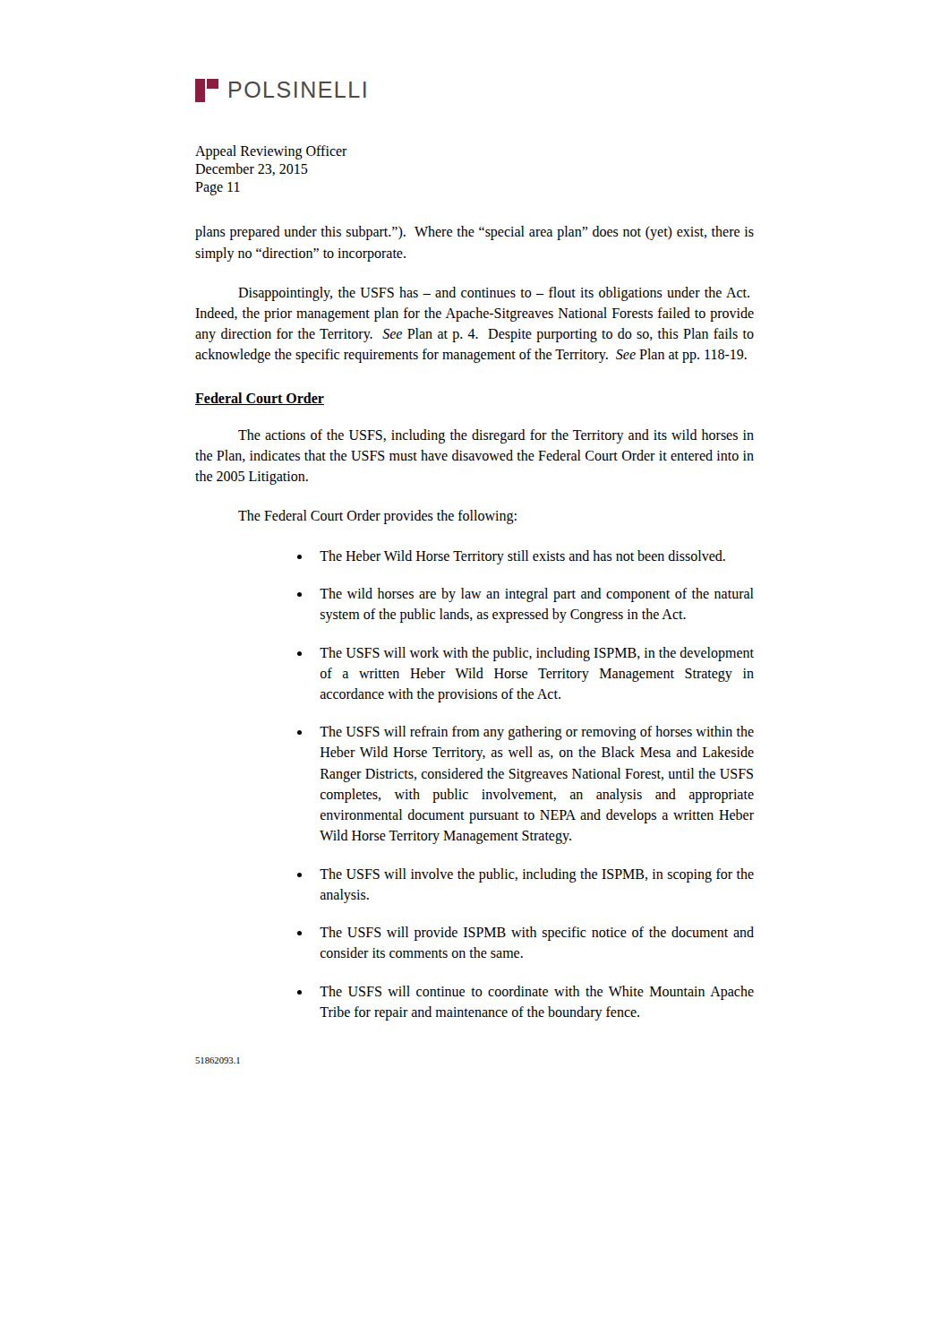POLSINELLI
Appeal Reviewing Officer
December 23, 2015
Page 11
plans prepared under this subpart.”). Where the “special area plan” does not (yet) exist, there is simply no “direction” to incorporate.
Disappointingly, the USFS has – and continues to – flout its obligations under the Act. Indeed, the prior management plan for the Apache-Sitgreaves National Forests failed to provide any direction for the Territory. See Plan at p. 4. Despite purporting to do so, this Plan fails to acknowledge the specific requirements for management of the Territory. See Plan at pp. 118-19.
Federal Court Order
The actions of the USFS, including the disregard for the Territory and its wild horses in the Plan, indicates that the USFS must have disavowed the Federal Court Order it entered into in the 2005 Litigation.
The Federal Court Order provides the following:
The Heber Wild Horse Territory still exists and has not been dissolved.
The wild horses are by law an integral part and component of the natural system of the public lands, as expressed by Congress in the Act.
The USFS will work with the public, including ISPMB, in the development of a written Heber Wild Horse Territory Management Strategy in accordance with the provisions of the Act.
The USFS will refrain from any gathering or removing of horses within the Heber Wild Horse Territory, as well as, on the Black Mesa and Lakeside Ranger Districts, considered the Sitgreaves National Forest, until the USFS completes, with public involvement, an analysis and appropriate environmental document pursuant to NEPA and develops a written Heber Wild Horse Territory Management Strategy.
The USFS will involve the public, including the ISPMB, in scoping for the analysis.
The USFS will provide ISPMB with specific notice of the document and consider its comments on the same.
The USFS will continue to coordinate with the White Mountain Apache Tribe for repair and maintenance of the boundary fence.
51862093.1